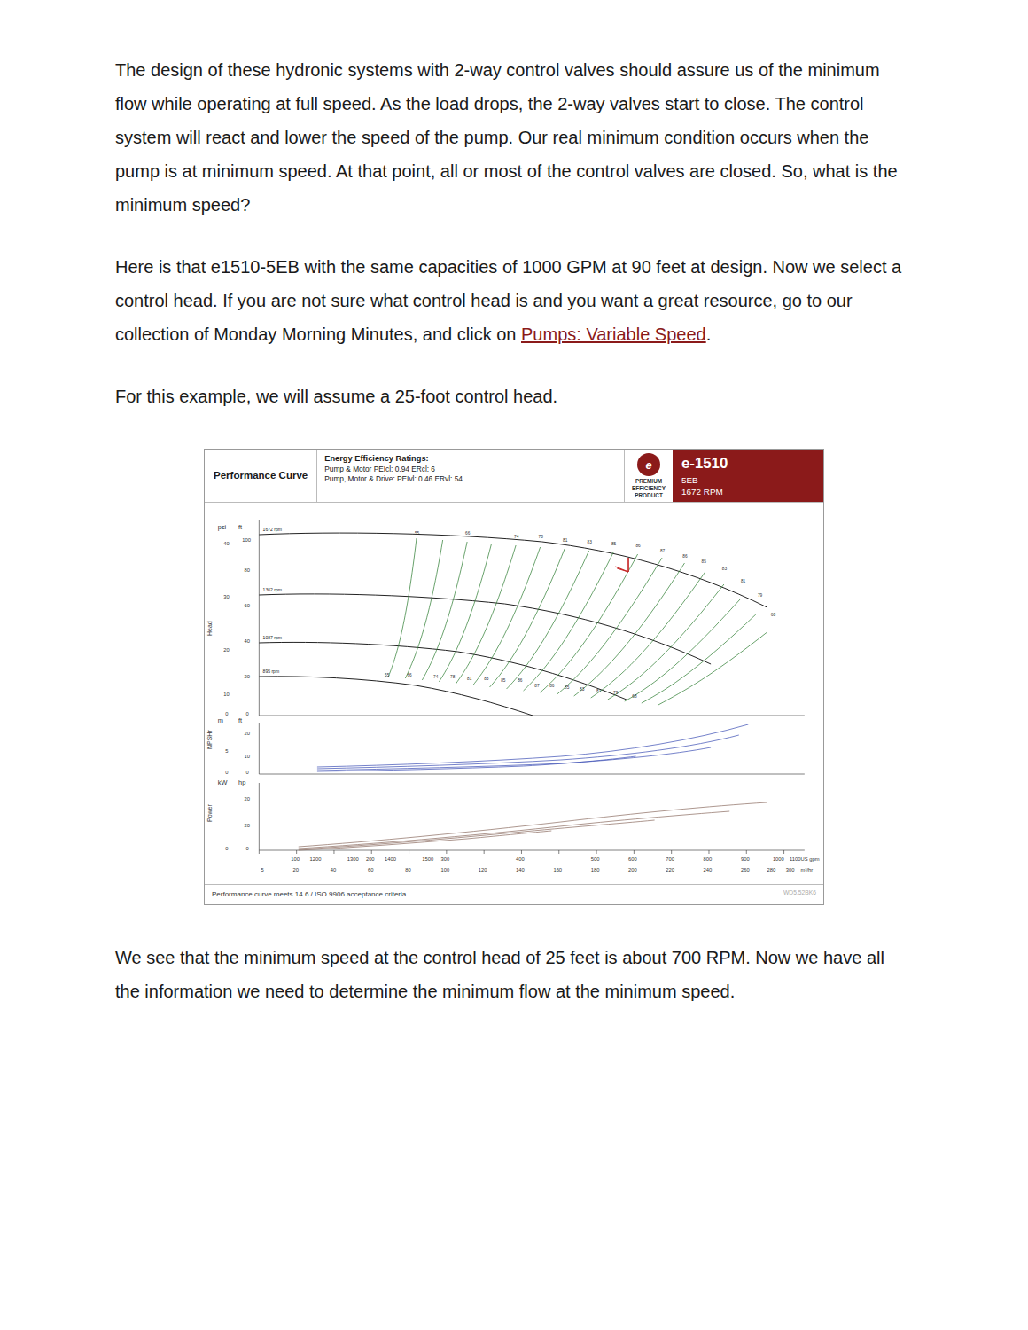The design of these hydronic systems with 2-way control valves should assure us of the minimum flow while operating at full speed. As the load drops, the 2-way valves start to close. The control system will react and lower the speed of the pump. Our real minimum condition occurs when the pump is at minimum speed. At that point, all or most of the control valves are closed. So, what is the minimum speed?
Here is that e1510-5EB with the same capacities of 1000 GPM at 90 feet at design. Now we select a control head. If you are not sure what control head is and you want a great resource, go to our collection of Monday Morning Minutes, and click on Pumps: Variable Speed.
For this example, we will assume a 25-foot control head.
Performance Curve
Energy Efficiency Ratings:
Pump & Motor PEIcl: 0.94 ERcl: 6
Pump, Motor & Drive: PEIvl: 0.46 ERvl: 54
e
PREMIUM
EFFICIENCY
PRODUCT
e-1510 5EB
1672 RPM
psi ft Head m ft NPSHr kW hp Power 40 30 20 10 0 100 80 60 40 20 0 20 10 0 5 0 20 20 0 0 1672 rpm 1362 rpm 1087 rpm 895 rpm 55 66 74 78 81 83 85 86 87 86 85 83 81 79 68 55 66 74 78 81 83 85 86 87 86 85 83 81 79 68 100 200 300 400 500 600 700 800 900 1000 1100 1200 1300 1400 1500 US gpm 20 40 60 80 100 120 140 160 180 200 220 240 260 280 300 m³/hr 5
Performance curve meets 14.6 / ISO 9906 acceptance criteria WD5.52BK6
We see that the minimum speed at the control head of 25 feet is about 700 RPM. Now we have all the information we need to determine the minimum flow at the minimum speed.